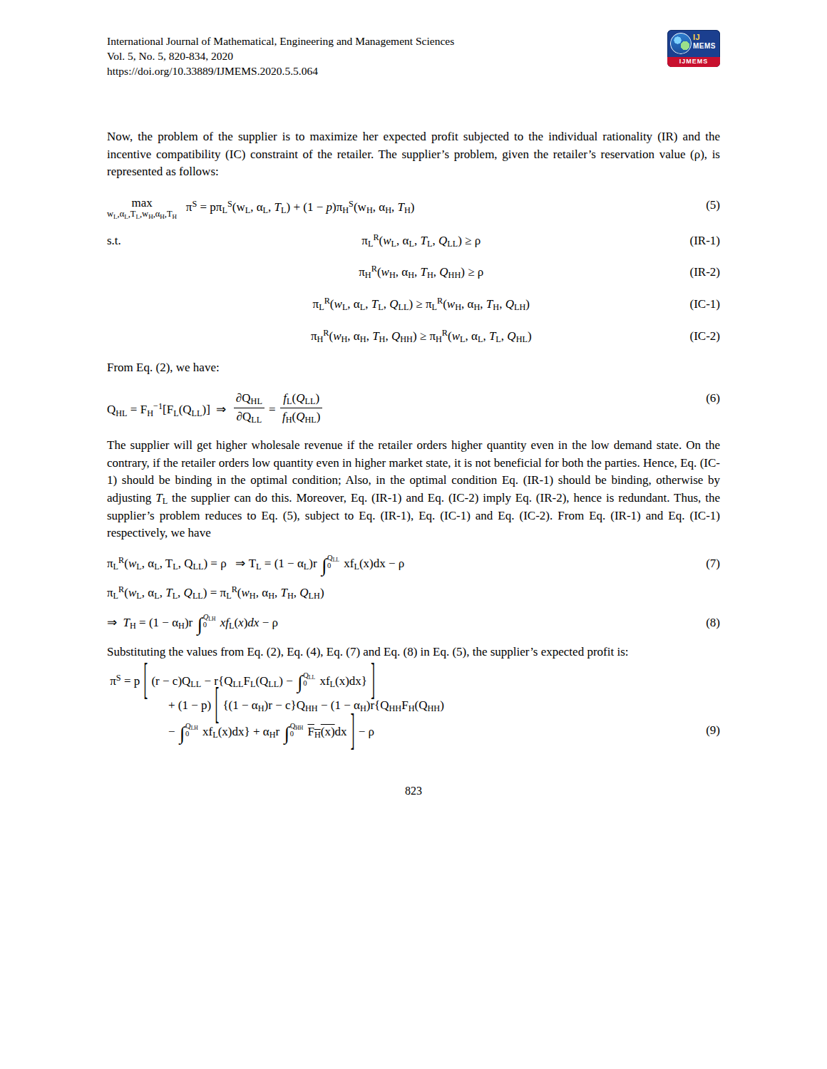International Journal of Mathematical, Engineering and Management Sciences Vol. 5, No. 5, 820-834, 2020 https://doi.org/10.33889/IJMEMS.2020.5.5.064
IJ MEMS
Now, the problem of the supplier is to maximize her expected profit subjected to the individual rationality (IR) and the incentive compatibility (IC) constraint of the retailer. The supplier’s problem, given the retailer’s reservation value (ρ), is represented as follows:
max wL,αL,TL,wH,αH,TH πS = pπLS(wL, αL, TL) + (1 − p)πHS(wH, αH, TH)
(5)
s.t.
πLR(wL, αL, TL, QLL) ≥ ρ
(IR-1)
πHR(wH, αH, TH, QHH) ≥ ρ
(IR-2)
πLR(wL, αL, TL, QLL) ≥ πLR(wH, αH, TH, QLH)
(IC-1)
πHR(wH, αH, TH, QHH) ≥ πHR(wL, αL, TL, QHL)
(IC-2)
From Eq. (2), we have:
QHL = FH−1[FL(QLL)] ⇒ ∂QHL∂QLL = fL(QLL) fH(QHL)
(6)
The supplier will get higher wholesale revenue if the retailer orders higher quantity even in the low demand state. On the contrary, if the retailer orders low quantity even in higher market state, it is not beneficial for both the parties. Hence, Eq. (IC-1) should be binding in the optimal condition; Also, in the optimal condition Eq. (IR-1) should be binding, otherwise by adjusting TL the supplier can do this. Moreover, Eq. (IR-1) and Eq. (IC-2) imply Eq. (IR-2), hence is redundant. Thus, the supplier’s problem reduces to Eq. (5), subject to Eq. (IR-1), Eq. (IC-1) and Eq. (IC-2). From Eq. (IR-1) and Eq. (IC-1) respectively, we have
πLR(wL, αL, TL, QLL) = ρ ⇒ TL = (1 − αL)r ∫QLL 0 xfL(x)dx − ρ
(7)
πLR(wL, αL, TL, QLL) = πLR(wH, αH, TH, QLH)
⇒ TH = (1 − αH)r ∫QLH 0 xfL(x)dx − ρ
(8)
Substituting the values from Eq. (2), Eq. (4), Eq. (7) and Eq. (8) in Eq. (5), the supplier’s expected profit is:
πS = p [ (r − c)QLL − r{QLLFL(QLL) − ∫QLL 0 xfL(x)dx} ]
+ (1 − p) [ {(1 − αH)r − c}QHH − (1 − αH)r{QHHFH(QHH)
− ∫QLH 0 xfL(x)dx} + αHr ∫QHH 0 FH(x) dx ] − ρ
(9)
823